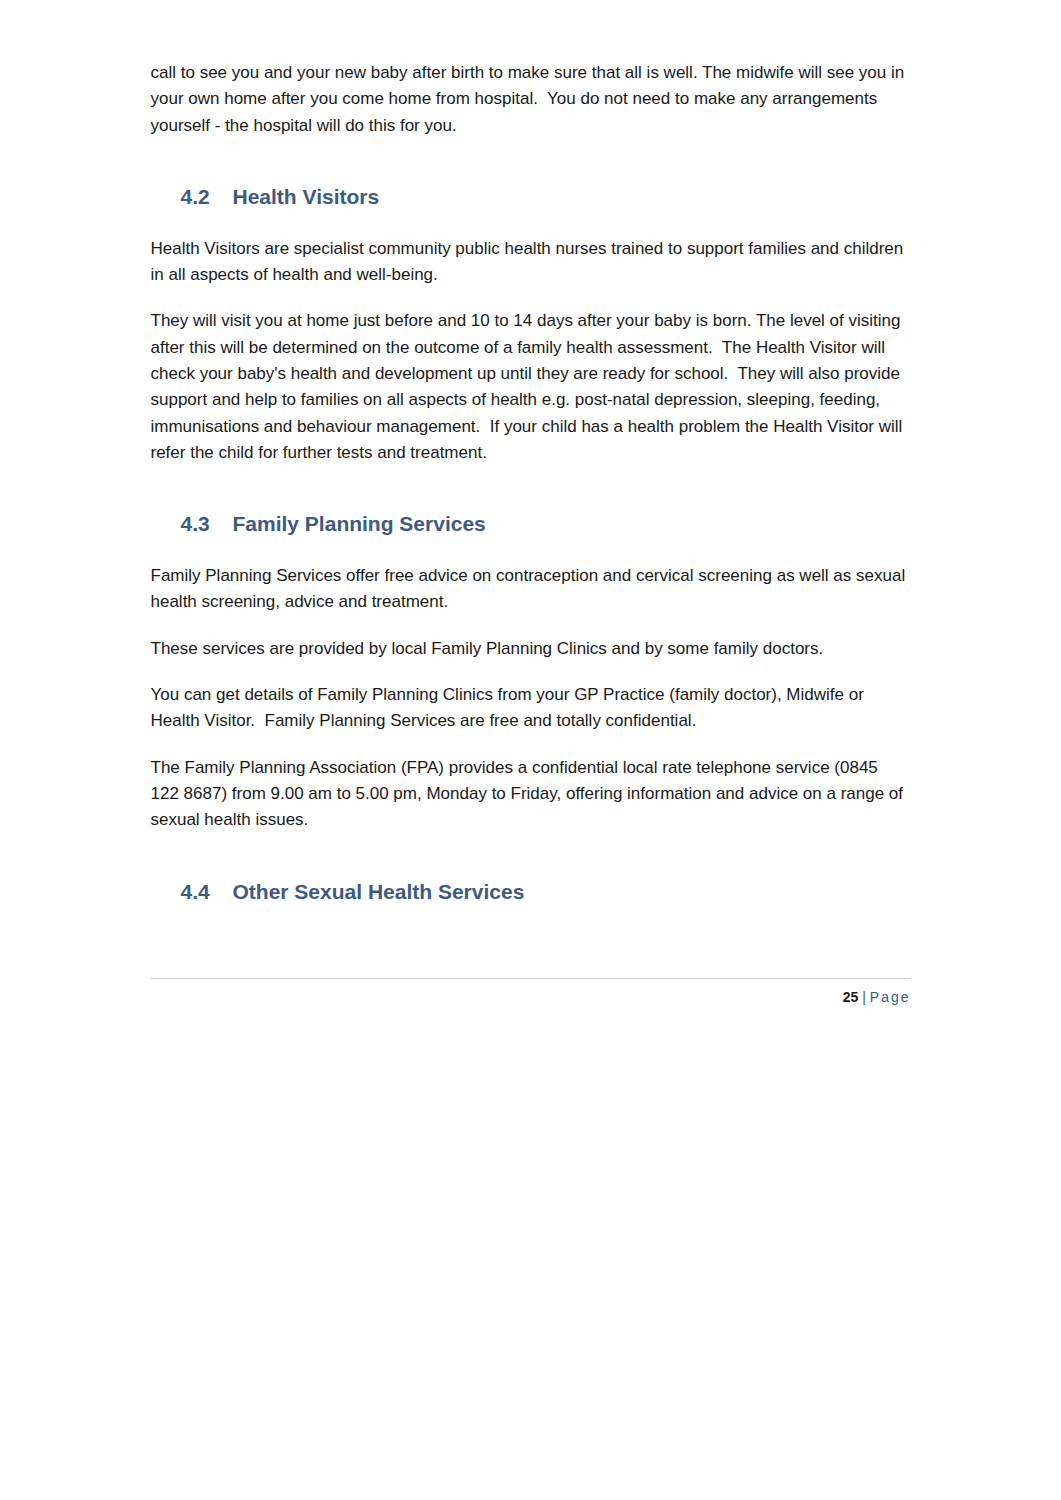call to see you and your new baby after birth to make sure that all is well. The midwife will see you in your own home after you come home from hospital. You do not need to make any arrangements yourself - the hospital will do this for you.
4.2 Health Visitors
Health Visitors are specialist community public health nurses trained to support families and children in all aspects of health and well-being.
They will visit you at home just before and 10 to 14 days after your baby is born. The level of visiting after this will be determined on the outcome of a family health assessment. The Health Visitor will check your baby's health and development up until they are ready for school. They will also provide support and help to families on all aspects of health e.g. post-natal depression, sleeping, feeding, immunisations and behaviour management. If your child has a health problem the Health Visitor will refer the child for further tests and treatment.
4.3 Family Planning Services
Family Planning Services offer free advice on contraception and cervical screening as well as sexual health screening, advice and treatment.
These services are provided by local Family Planning Clinics and by some family doctors.
You can get details of Family Planning Clinics from your GP Practice (family doctor), Midwife or Health Visitor. Family Planning Services are free and totally confidential.
The Family Planning Association (FPA) provides a confidential local rate telephone service (0845 122 8687) from 9.00 am to 5.00 pm, Monday to Friday, offering information and advice on a range of sexual health issues.
4.4 Other Sexual Health Services
25 | Page